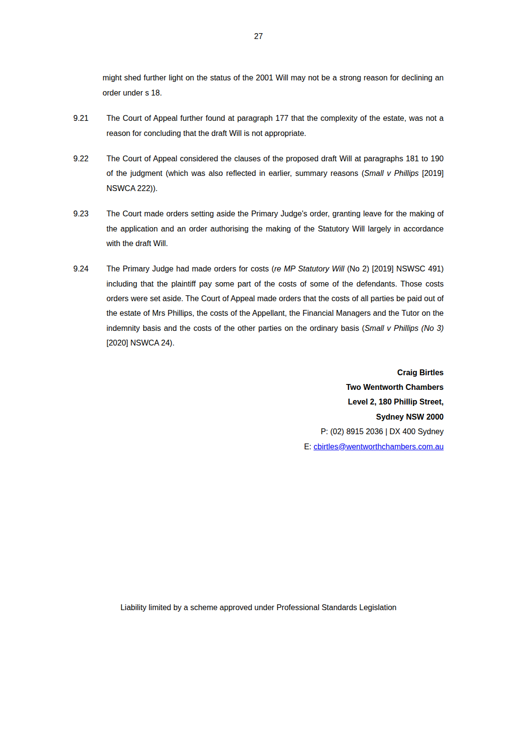27
might shed further light on the status of the 2001 Will may not be a strong reason for declining an order under s 18.
9.21
The Court of Appeal further found at paragraph 177 that the complexity of the estate, was not a reason for concluding that the draft Will is not appropriate.
9.22
The Court of Appeal considered the clauses of the proposed draft Will at paragraphs 181 to 190 of the judgment (which was also reflected in earlier, summary reasons (Small v Phillips [2019] NSWCA 222)).
9.23
The Court made orders setting aside the Primary Judge's order, granting leave for the making of the application and an order authorising the making of the Statutory Will largely in accordance with the draft Will.
9.24
The Primary Judge had made orders for costs (re MP Statutory Will (No 2) [2019] NSWSC 491) including that the plaintiff pay some part of the costs of some of the defendants. Those costs orders were set aside. The Court of Appeal made orders that the costs of all parties be paid out of the estate of Mrs Phillips, the costs of the Appellant, the Financial Managers and the Tutor on the indemnity basis and the costs of the other parties on the ordinary basis (Small v Phillips (No 3) [2020] NSWCA 24).
Craig Birtles
Two Wentworth Chambers
Level 2, 180 Phillip Street,
Sydney NSW 2000
P: (02) 8915 2036 | DX 400 Sydney
E: cbirtles@wentworthchambers.com.au
Liability limited by a scheme approved under Professional Standards Legislation